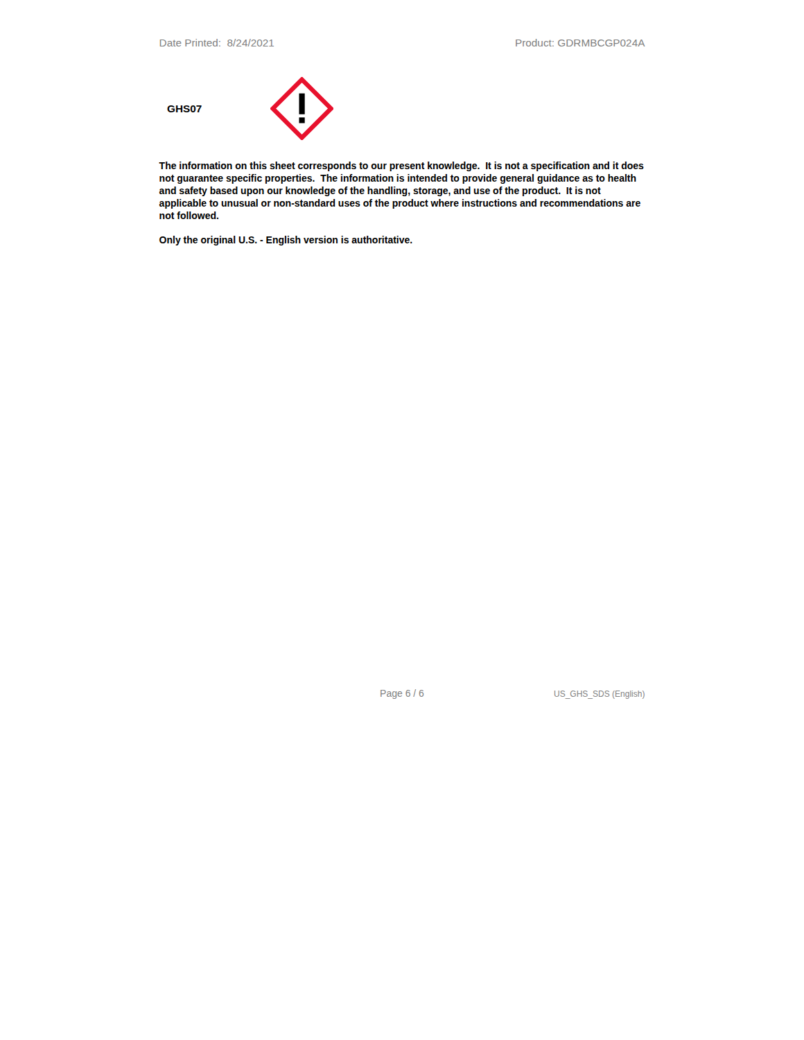Date Printed: 8/24/2021
Product: GDRMBCGP024A
GHS07
The information on this sheet corresponds to our present knowledge. It is not a specification and it does not guarantee specific properties. The information is intended to provide general guidance as to health and safety based upon our knowledge of the handling, storage, and use of the product. It is not applicable to unusual or non-standard uses of the product where instructions and recommendations are not followed.
Only the original U.S. - English version is authoritative.
Page 6 / 6
US_GHS_SDS (English)